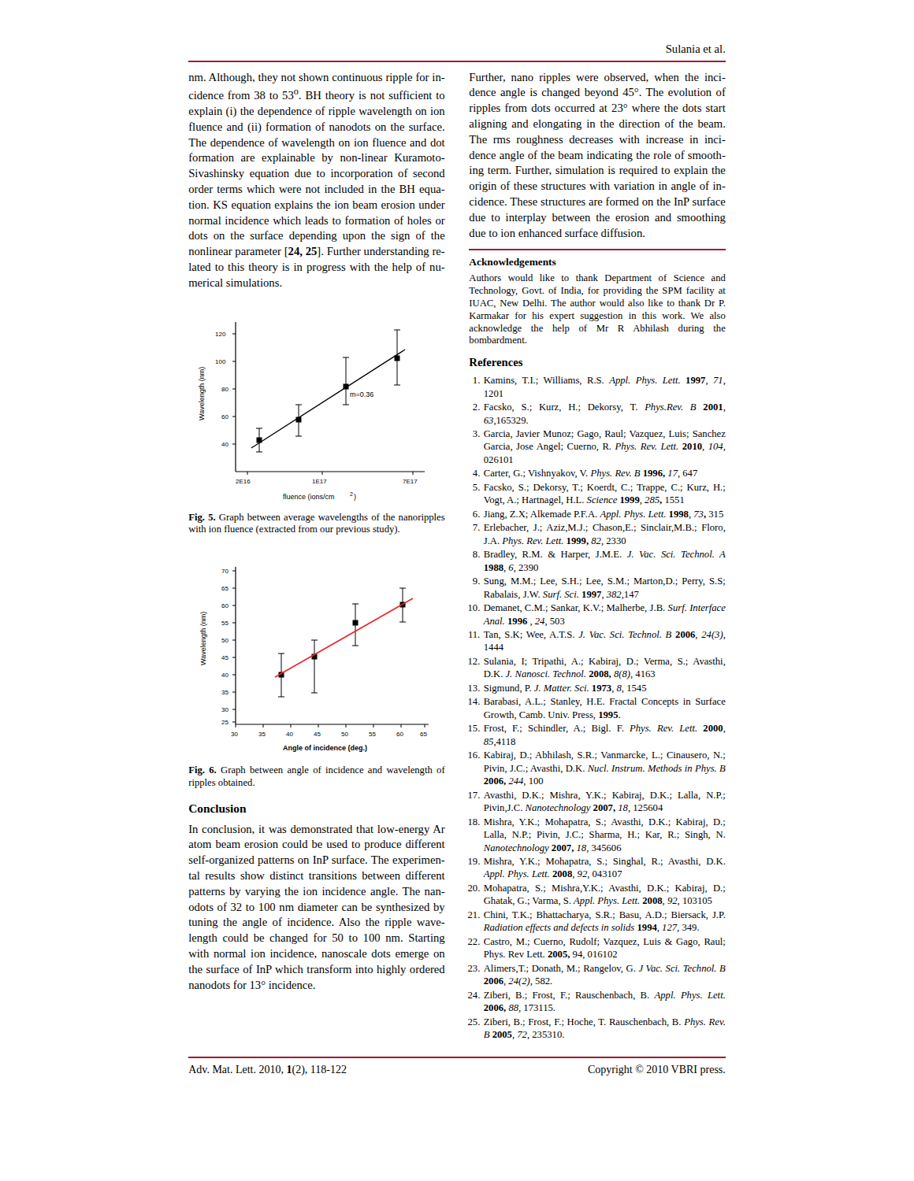Sulania et al.
nm. Although, they not shown continuous ripple for incidence from 38 to 53o. BH theory is not sufficient to explain (i) the dependence of ripple wavelength on ion fluence and (ii) formation of nanodots on the surface. The dependence of wavelength on ion fluence and dot formation are explainable by non-linear Kuramoto-Sivashinsky equation due to incorporation of second order terms which were not included in the BH equation. KS equation explains the ion beam erosion under normal incidence which leads to formation of holes or dots on the surface depending upon the sign of the nonlinear parameter [24, 25]. Further understanding related to this theory is in progress with the help of numerical simulations.
120 100 80 60 40 2E16 1E17 7E17 m=0.36 Wavelength (nm) fluence (ions/cm 2 )
Fig. 5. Graph between average wavelengths of the nanoripples with ion fluence (extracted from our previous study).
70 65 60 55 50 45 40 35 30 25 30 35 40 45 50 55 60 65 Wavelength (nm) Angle of incidence (deg.)
Fig. 6. Graph between angle of incidence and wavelength of ripples obtained.
Conclusion
In conclusion, it was demonstrated that low-energy Ar atom beam erosion could be used to produce different self-organized patterns on InP surface. The experimental results show distinct transitions between different patterns by varying the ion incidence angle. The nanodots of 32 to 100 nm diameter can be synthesized by tuning the angle of incidence. Also the ripple wavelength could be changed for 50 to 100 nm. Starting with normal ion incidence, nanoscale dots emerge on the surface of InP which transform into highly ordered nanodots for 13° incidence.
Further, nano ripples were observed, when the incidence angle is changed beyond 45°. The evolution of ripples from dots occurred at 23° where the dots start aligning and elongating in the direction of the beam. The rms roughness decreases with increase in incidence angle of the beam indicating the role of smoothing term. Further, simulation is required to explain the origin of these structures with variation in angle of incidence. These structures are formed on the InP surface due to interplay between the erosion and smoothing due to ion enhanced surface diffusion.
Acknowledgements
Authors would like to thank Department of Science and Technology, Govt. of India, for providing the SPM facility at IUAC, New Delhi. The author would also like to thank Dr P. Karmakar for his expert suggestion in this work. We also acknowledge the help of Mr R Abhilash during the bombardment.
References
Kamins, T.I.; Williams, R.S. Appl. Phys. Lett. 1997, 71, 1201
Facsko, S.; Kurz, H.; Dekorsy, T. Phys.Rev. B 2001, 63,165329.
Garcia, Javier Munoz; Gago, Raul; Vazquez, Luis; Sanchez Garcia, Jose Angel; Cuerno, R. Phys. Rev. Lett. 2010, 104, 026101
Carter, G.; Vishnyakov, V. Phys. Rev. B 1996, 17, 647
Facsko, S.; Dekorsy, T.; Koerdt, C.; Trappe, C.; Kurz, H.; Vogt, A.; Hartnagel, H.L. Science 1999, 285, 1551
Jiang, Z.X; Alkemade P.F.A. Appl. Phys. Lett. 1998, 73, 315
Erlebacher, J.; Aziz,M.J.; Chason,E.; Sinclair,M.B.; Floro, J.A. Phys. Rev. Lett. 1999, 82, 2330
Bradley, R.M. & Harper, J.M.E. J. Vac. Sci. Technol. A 1988, 6, 2390
Sung, M.M.; Lee, S.H.; Lee, S.M.; Marton,D.; Perry, S.S; Rabalais, J.W. Surf. Sci. 1997, 382,147
Demanet, C.M.; Sankar, K.V.; Malherbe, J.B. Surf. Interface Anal. 1996 , 24, 503
Tan, S.K; Wee, A.T.S. J. Vac. Sci. Technol. B 2006, 24(3), 1444
Sulania, I; Tripathi, A.; Kabiraj, D.; Verma, S.; Avasthi, D.K. J. Nanosci. Technol. 2008, 8(8), 4163
Sigmund, P. J. Matter. Sci. 1973, 8, 1545
Barabasi, A.L.; Stanley, H.E. Fractal Concepts in Surface Growth, Camb. Univ. Press, 1995.
Frost, F.; Schindler, A.; Bigl. F. Phys. Rev. Lett. 2000, 85,4118
Kabiraj, D.; Abhilash, S.R.; Vanmarcke, L.; Cinausero, N.; Pivin, J.C.; Avasthi, D.K. Nucl. Instrum. Methods in Phys. B 2006, 244, 100
Avasthi, D.K.; Mishra, Y.K.; Kabiraj, D.K.; Lalla, N.P.; Pivin,J.C. Nanotechnology 2007, 18, 125604
Mishra, Y.K.; Mohapatra, S.; Avasthi, D.K.; Kabiraj, D.; Lalla, N.P.; Pivin, J.C.; Sharma, H.; Kar, R.; Singh, N. Nanotechnology 2007, 18, 345606
Mishra, Y.K.; Mohapatra, S.; Singhal, R.; Avasthi, D.K. Appl. Phys. Lett. 2008, 92, 043107
Mohapatra, S.; Mishra,Y.K.; Avasthi, D.K.; Kabiraj, D.; Ghatak, G.; Varma, S. Appl. Phys. Lett. 2008, 92, 103105
Chini, T.K.; Bhattacharya, S.R.; Basu, A.D.; Biersack, J.P. Radiation effects and defects in solids 1994, 127, 349.
Castro, M.; Cuerno, Rudolf; Vazquez, Luis & Gago, Raul; Phys. Rev Lett. 2005, 94, 016102
Alimers,T.; Donath, M.; Rangelov, G. J Vac. Sci. Technol. B 2006, 24(2), 582.
Ziberi, B.; Frost, F.; Rauschenbach, B. Appl. Phys. Lett. 2006, 88, 173115.
Ziberi, B.; Frost, F.; Hoche, T. Rauschenbach, B. Phys. Rev. B 2005, 72, 235310.
Adv. Mat. Lett. 2010, 1(2), 118-122
Copyright © 2010 VBRI press.